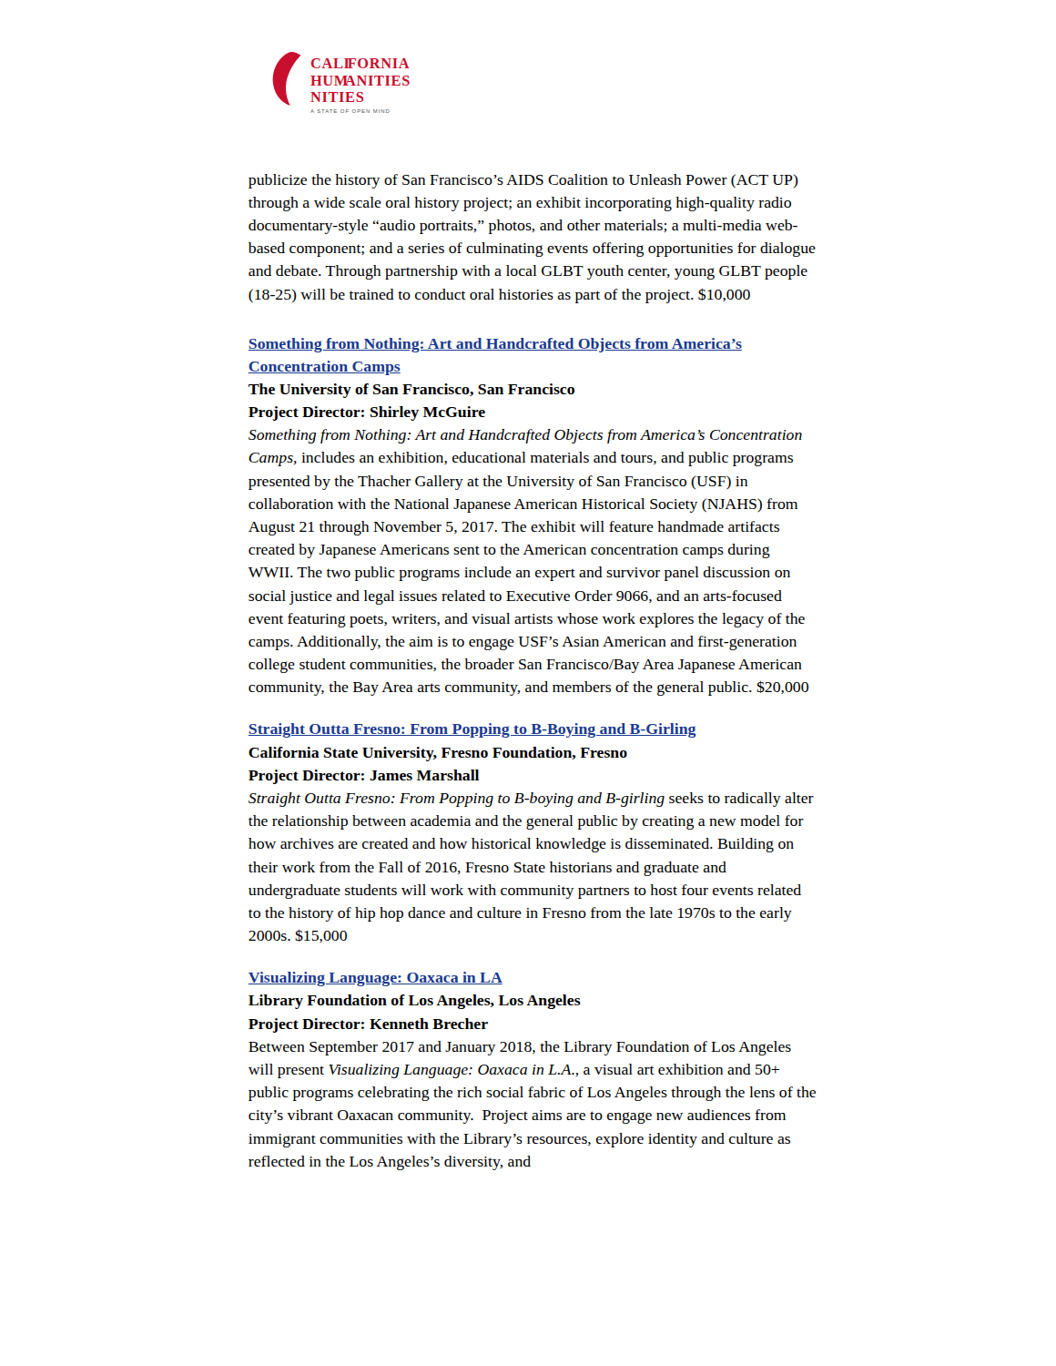CALI FORNIA HUM ANITIES NITIES A STATE OF OPEN MIND
publicize the history of San Francisco’s AIDS Coalition to Unleash Power (ACT UP) through a wide scale oral history project; an exhibit incorporating high-quality radio documentary-style “audio portraits,” photos, and other materials; a multi-media web-based component; and a series of culminating events offering opportunities for dialogue and debate. Through partnership with a local GLBT youth center, young GLBT people (18-25) will be trained to conduct oral histories as part of the project. $10,000
Something from Nothing: Art and Handcrafted Objects from America’s Concentration Camps
The University of San Francisco, San Francisco
Project Director: Shirley McGuire
Something from Nothing: Art and Handcrafted Objects from America’s Concentration Camps, includes an exhibition, educational materials and tours, and public programs presented by the Thacher Gallery at the University of San Francisco (USF) in collaboration with the National Japanese American Historical Society (NJAHS) from August 21 through November 5, 2017. The exhibit will feature handmade artifacts created by Japanese Americans sent to the American concentration camps during WWII. The two public programs include an expert and survivor panel discussion on social justice and legal issues related to Executive Order 9066, and an arts-focused event featuring poets, writers, and visual artists whose work explores the legacy of the camps. Additionally, the aim is to engage USF’s Asian American and first-generation college student communities, the broader San Francisco/Bay Area Japanese American community, the Bay Area arts community, and members of the general public. $20,000
Straight Outta Fresno: From Popping to B-Boying and B-Girling
California State University, Fresno Foundation, Fresno
Project Director: James Marshall
Straight Outta Fresno: From Popping to B-boying and B-girling seeks to radically alter the relationship between academia and the general public by creating a new model for how archives are created and how historical knowledge is disseminated. Building on their work from the Fall of 2016, Fresno State historians and graduate and undergraduate students will work with community partners to host four events related to the history of hip hop dance and culture in Fresno from the late 1970s to the early 2000s. $15,000
Visualizing Language: Oaxaca in LA
Library Foundation of Los Angeles, Los Angeles
Project Director: Kenneth Brecher
Between September 2017 and January 2018, the Library Foundation of Los Angeles will present Visualizing Language: Oaxaca in L.A., a visual art exhibition and 50+ public programs celebrating the rich social fabric of Los Angeles through the lens of the city’s vibrant Oaxacan community. Project aims are to engage new audiences from immigrant communities with the Library’s resources, explore identity and culture as reflected in the Los Angeles’s diversity, and